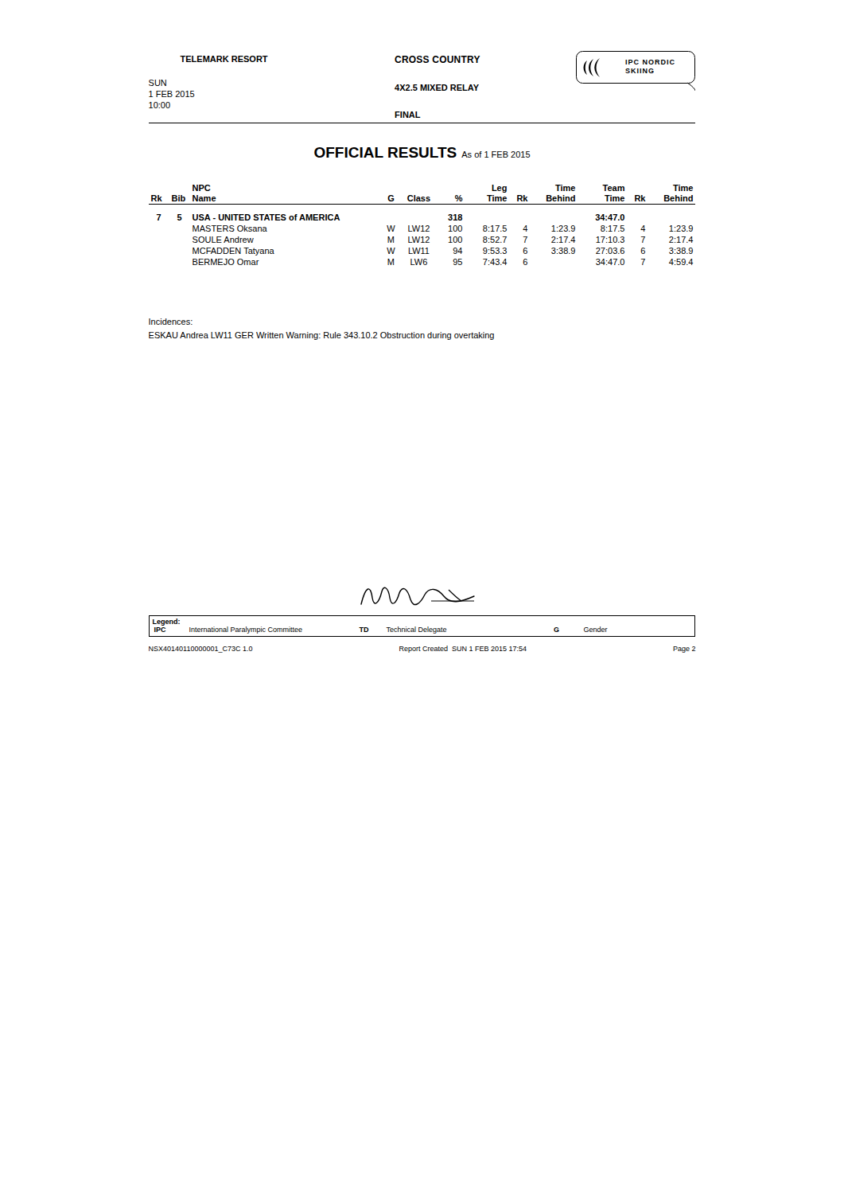TELEMARK RESORT
SUN
1 FEB 2015
10:00
CROSS COUNTRY
4X2.5 MIXED RELAY
FINAL
IPC NORDIC SKIING
OFFICIAL RESULTS As of 1 FEB 2015
| | | NPC | | | | Leg | | Time | Team | | Time |
| --- | --- | --- | --- | --- | --- | --- | --- | --- | --- | --- | --- |
| Rk | Bib | Name | G | Class | % | Time | Rk | Behind | Time | Rk | Behind |
| 7 | 5 | USA - UNITED STATES of AMERICA | | | 318 | | | | 34:47.0 | | |
| | | MASTERS Oksana | W | LW12 | 100 | 8:17.5 | 4 | 1:23.9 | 8:17.5 | 4 | 1:23.9 |
| | | SOULE Andrew | M | LW12 | 100 | 8:52.7 | 7 | 2:17.4 | 17:10.3 | 7 | 2:17.4 |
| | | MCFADDEN Tatyana | W | LW11 | 94 | 9:53.3 | 6 | 3:38.9 | 27:03.6 | 6 | 3:38.9 |
| | | BERMEJO Omar | M | LW6 | 95 | 7:43.4 | 6 | | 34:47.0 | 7 | 4:59.4 |
Incidences:
ESKAU Andrea LW11 GER Written Warning: Rule 343.10.2 Obstruction during overtaking
Legend:
| IPC | International Paralympic Committee | TD | Technical Delegate | G | Gender |
NSX40140110000001_C73C 1.0
Report Created SUN 1 FEB 2015 17:54
Page 2